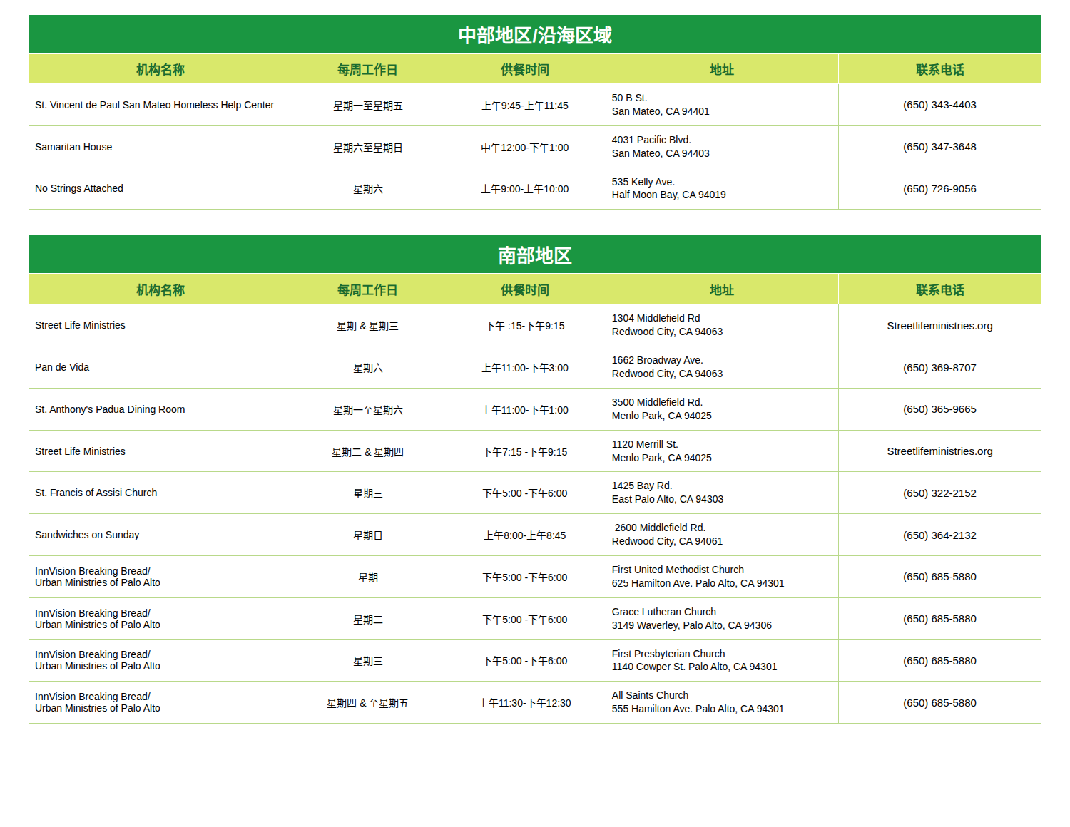中部地区/沿海区域
| 机构名称 | 每周工作日 | 供餐时间 | 地址 | 联系电话 |
| --- | --- | --- | --- | --- |
| St. Vincent de Paul San Mateo Homeless Help Center | 星期一至星期五 | 上午9:45-上午11:45 | 50 B St. San Mateo, CA 94401 | (650) 343-4403 |
| Samaritan House | 星期六至星期日 | 中午12:00-下午1:00 | 4031 Pacific Blvd. San Mateo, CA 94403 | (650) 347-3648 |
| No Strings Attached | 星期六 | 上午9:00-上午10:00 | 535 Kelly Ave. Half Moon Bay, CA 94019 | (650) 726-9056 |
南部地区
| 机构名称 | 每周工作日 | 供餐时间 | 地址 | 联系电话 |
| --- | --- | --- | --- | --- |
| Street Life Ministries | 星期 & 星期三 | 下午 :15-下午9:15 | 1304 Middlefield Rd Redwood City, CA 94063 | Streetlifeministries.org |
| Pan de Vida | 星期六 | 上午11:00-下午3:00 | 1662 Broadway Ave. Redwood City, CA 94063 | (650) 369-8707 |
| St. Anthony's Padua Dining Room | 星期一至星期六 | 上午11:00-下午1:00 | 3500 Middlefield Rd. Menlo Park, CA 94025 | (650) 365-9665 |
| Street Life Ministries | 星期二 & 星期四 | 下午7:15 -下午9:15 | 1120 Merrill St. Menlo Park, CA 94025 | Streetlifeministries.org |
| St. Francis of Assisi Church | 星期三 | 下午5:00 -下午6:00 | 1425 Bay Rd. East Palo Alto, CA 94303 | (650) 322-2152 |
| Sandwiches on Sunday | 星期日 | 上午8:00-上午8:45 | 2600 Middlefield Rd. Redwood City, CA 94061 | (650) 364-2132 |
| InnVision Breaking Bread/ Urban Ministries of Palo Alto | 星期 | 下午5:00 -下午6:00 | First United Methodist Church 625 Hamilton Ave. Palo Alto, CA 94301 | (650) 685-5880 |
| InnVision Breaking Bread/ Urban Ministries of Palo Alto | 星期二 | 下午5:00 -下午6:00 | Grace Lutheran Church 3149 Waverley, Palo Alto, CA 94306 | (650) 685-5880 |
| InnVision Breaking Bread/ Urban Ministries of Palo Alto | 星期三 | 下午5:00 -下午6:00 | First Presbyterian Church 1140 Cowper St. Palo Alto, CA 94301 | (650) 685-5880 |
| InnVision Breaking Bread/ Urban Ministries of Palo Alto | 星期四 & 至星期五 | 上午11:30-下午12:30 | All Saints Church 555 Hamilton Ave. Palo Alto, CA 94301 | (650) 685-5880 |